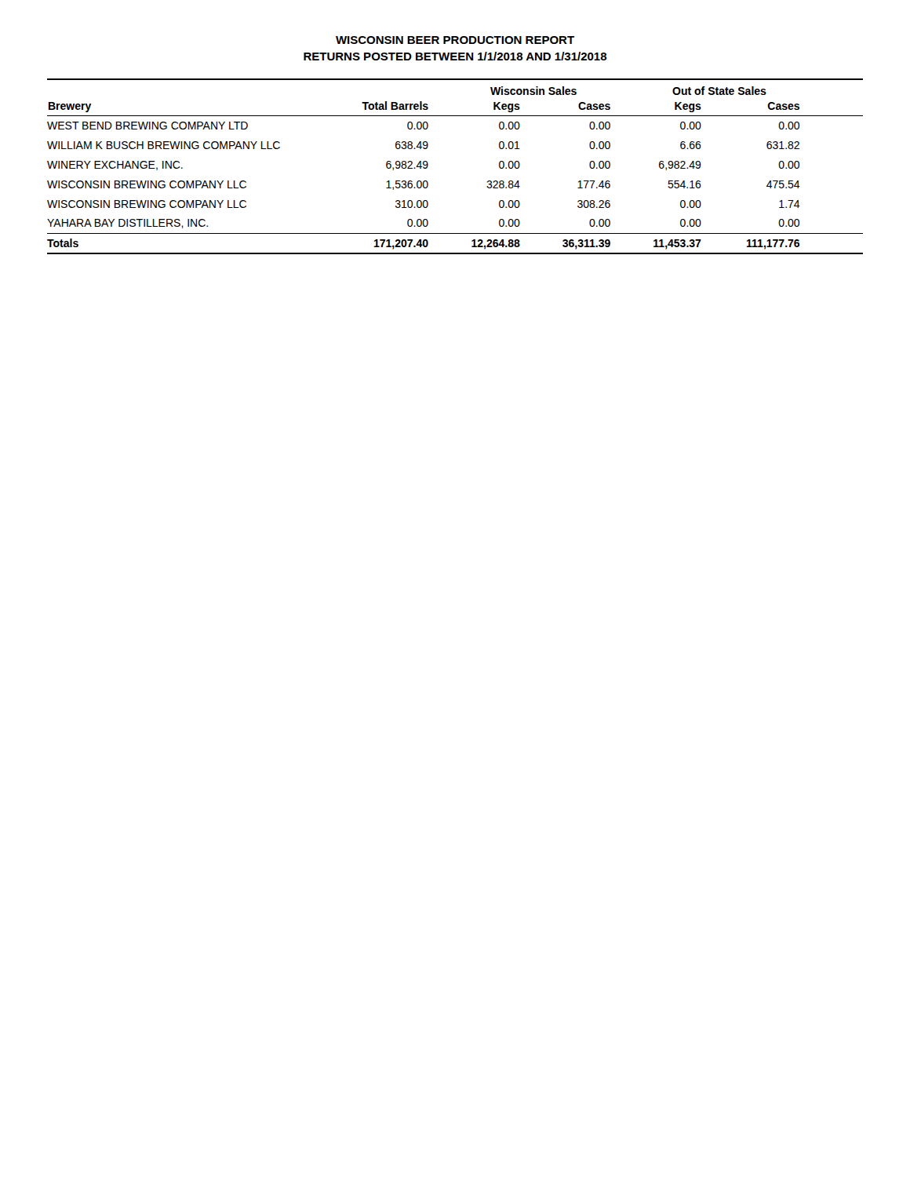WISCONSIN BEER PRODUCTION REPORT
RETURNS POSTED BETWEEN 1/1/2018 AND 1/31/2018
| | | Wisconsin Sales | Out of State Sales | |
| --- | --- | --- | --- | --- |
| Brewery | Total Barrels | Kegs | Cases | Kegs | Cases | |
| WEST BEND BREWING COMPANY LTD | 0.00 | 0.00 | 0.00 | 0.00 | 0.00 | |
| WILLIAM K BUSCH BREWING COMPANY LLC | 638.49 | 0.01 | 0.00 | 6.66 | 631.82 | |
| WINERY EXCHANGE, INC. | 6,982.49 | 0.00 | 0.00 | 6,982.49 | 0.00 | |
| WISCONSIN BREWING COMPANY LLC | 1,536.00 | 328.84 | 177.46 | 554.16 | 475.54 | |
| WISCONSIN BREWING COMPANY LLC | 310.00 | 0.00 | 308.26 | 0.00 | 1.74 | |
| YAHARA BAY DISTILLERS, INC. | 0.00 | 0.00 | 0.00 | 0.00 | 0.00 | |
| Totals | 171,207.40 | 12,264.88 | 36,311.39 | 11,453.37 | 111,177.76 | |